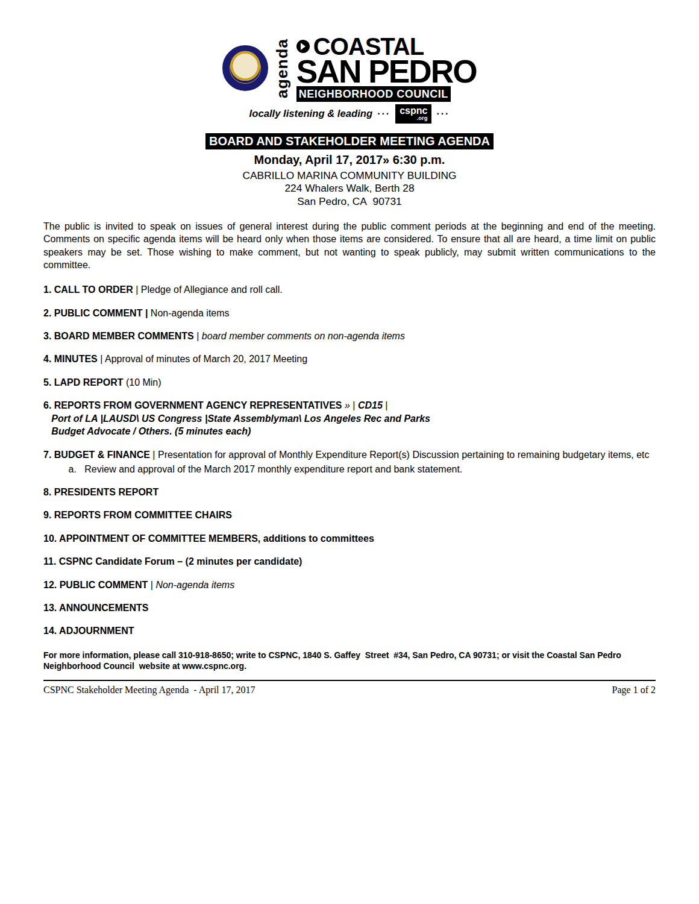agenda
COASTAL
SAN PEDRO
NEIGHBORHOOD COUNCIL
locally listening & leading ··· cspnc.org ···
BOARD AND STAKEHOLDER MEETING AGENDA
Monday, April 17, 2017» 6:30 p.m.
CABRILLO MARINA COMMUNITY BUILDING
224 Whalers Walk, Berth 28
San Pedro, CA 90731
The public is invited to speak on issues of general interest during the public comment periods at the beginning and end of the meeting. Comments on specific agenda items will be heard only when those items are considered. To ensure that all are heard, a time limit on public speakers may be set. Those wishing to make comment, but not wanting to speak publicly, may submit written communications to the committee.
1. CALL TO ORDER | Pledge of Allegiance and roll call.
2. PUBLIC COMMENT | Non-agenda items
3. BOARD MEMBER COMMENTS | board member comments on non-agenda items
4. MINUTES | Approval of minutes of March 20, 2017 Meeting
5. LAPD REPORT (10 Min)
6. REPORTS FROM GOVERNMENT AGENCY REPRESENTATIVES » | CD15 |
Port of LA |LAUSD\ US Congress |State Assemblyman\ Los Angeles Rec and Parks
Budget Advocate / Others. (5 minutes each)
7. BUDGET & FINANCE | Presentation for approval of Monthly Expenditure Report(s) Discussion pertaining to remaining budgetary items, etc
a. Review and approval of the March 2017 monthly expenditure report and bank statement.
8. PRESIDENTS REPORT
9. REPORTS FROM COMMITTEE CHAIRS
10. APPOINTMENT OF COMMITTEE MEMBERS, additions to committees
11. CSPNC Candidate Forum – (2 minutes per candidate)
12. PUBLIC COMMENT | Non-agenda items
13. ANNOUNCEMENTS
14. ADJOURNMENT
For more information, please call 310-918-8650; write to CSPNC, 1840 S. Gaffey Street #34, San Pedro, CA 90731; or visit the Coastal San Pedro Neighborhood Council website at www.cspnc.org.
CSPNC Stakeholder Meeting Agenda - April 17, 2017 Page 1 of 2